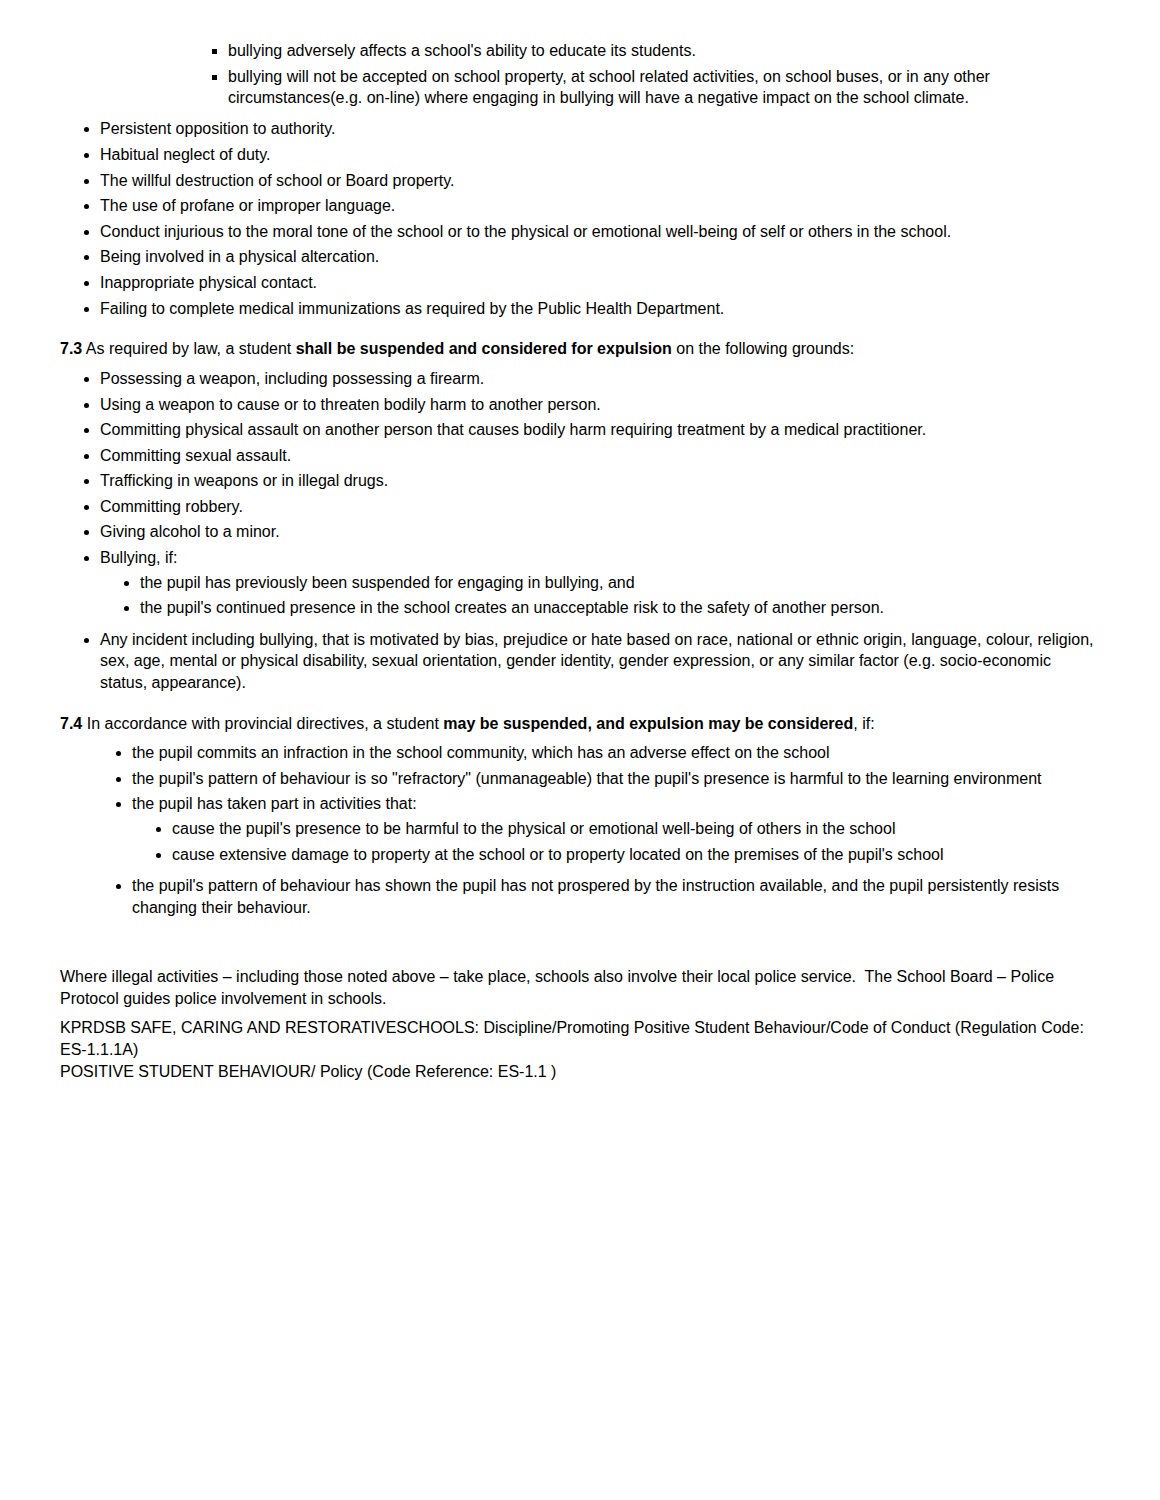bullying adversely affects a school's ability to educate its students.
bullying will not be accepted on school property, at school related activities, on school buses, or in any other circumstances(e.g. on-line) where engaging in bullying will have a negative impact on the school climate.
Persistent opposition to authority.
Habitual neglect of duty.
The willful destruction of school or Board property.
The use of profane or improper language.
Conduct injurious to the moral tone of the school or to the physical or emotional well-being of self or others in the school.
Being involved in a physical altercation.
Inappropriate physical contact.
Failing to complete medical immunizations as required by the Public Health Department.
7.3 As required by law, a student shall be suspended and considered for expulsion on the following grounds:
Possessing a weapon, including possessing a firearm.
Using a weapon to cause or to threaten bodily harm to another person.
Committing physical assault on another person that causes bodily harm requiring treatment by a medical practitioner.
Committing sexual assault.
Trafficking in weapons or in illegal drugs.
Committing robbery.
Giving alcohol to a minor.
Bullying, if:
the pupil has previously been suspended for engaging in bullying, and
the pupil's continued presence in the school creates an unacceptable risk to the safety of another person.
Any incident including bullying, that is motivated by bias, prejudice or hate based on race, national or ethnic origin, language, colour, religion, sex, age, mental or physical disability, sexual orientation, gender identity, gender expression, or any similar factor (e.g. socio-economic status, appearance).
7.4 In accordance with provincial directives, a student may be suspended, and expulsion may be considered, if:
the pupil commits an infraction in the school community, which has an adverse effect on the school
the pupil's pattern of behaviour is so "refractory" (unmanageable) that the pupil's presence is harmful to the learning environment
the pupil has taken part in activities that:
cause the pupil's presence to be harmful to the physical or emotional well-being of others in the school
cause extensive damage to property at the school or to property located on the premises of the pupil's school
the pupil's pattern of behaviour has shown the pupil has not prospered by the instruction available, and the pupil persistently resists changing their behaviour.
Where illegal activities – including those noted above – take place, schools also involve their local police service. The School Board – Police Protocol guides police involvement in schools.
KPRDSB SAFE, CARING AND RESTORATIVESCHOOLS: Discipline/Promoting Positive Student Behaviour/Code of Conduct (Regulation Code: ES-1.1.1A)
POSITIVE STUDENT BEHAVIOUR/ Policy (Code Reference: ES-1.1 )